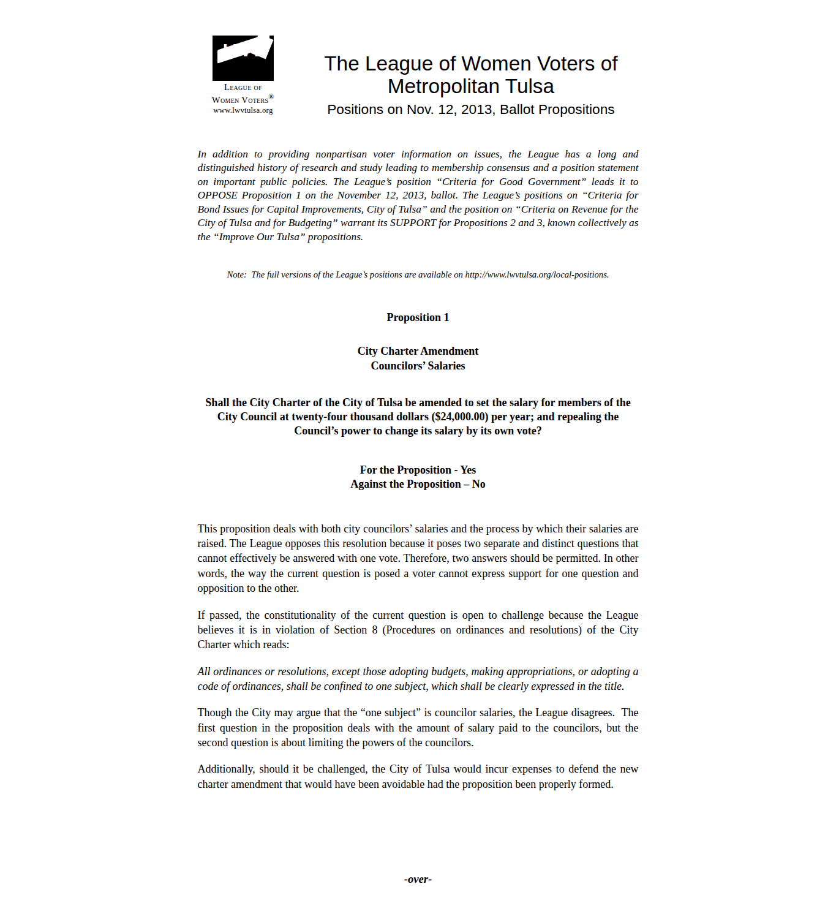LWV
League of
Women Voters®
www.lwvtulsa.org
The League of Women Voters of Metropolitan Tulsa
Positions on Nov. 12, 2013, Ballot Propositions
In addition to providing nonpartisan voter information on issues, the League has a long and distinguished history of research and study leading to membership consensus and a position statement on important public policies. The League’s position “Criteria for Good Government” leads it to OPPOSE Proposition 1 on the November 12, 2013, ballot. The League’s positions on “Criteria for Bond Issues for Capital Improvements, City of Tulsa” and the position on “Criteria on Revenue for the City of Tulsa and for Budgeting” warrant its SUPPORT for Propositions 2 and 3, known collectively as the “Improve Our Tulsa” propositions.
Note: The full versions of the League’s positions are available on http://www.lwvtulsa.org/local-positions.
Proposition 1
City Charter Amendment
Councilors’ Salaries
Shall the City Charter of the City of Tulsa be amended to set the salary for members of the City Council at twenty-four thousand dollars ($24,000.00) per year; and repealing the Council’s power to change its salary by its own vote?
For the Proposition - Yes
Against the Proposition – No
This proposition deals with both city councilors’ salaries and the process by which their salaries are raised. The League opposes this resolution because it poses two separate and distinct questions that cannot effectively be answered with one vote. Therefore, two answers should be permitted. In other words, the way the current question is posed a voter cannot express support for one question and opposition to the other.
If passed, the constitutionality of the current question is open to challenge because the League believes it is in violation of Section 8 (Procedures on ordinances and resolutions) of the City Charter which reads:
All ordinances or resolutions, except those adopting budgets, making appropriations, or adopting a code of ordinances, shall be confined to one subject, which shall be clearly expressed in the title.
Though the City may argue that the “one subject” is councilor salaries, the League disagrees. The first question in the proposition deals with the amount of salary paid to the councilors, but the second question is about limiting the powers of the councilors.
Additionally, should it be challenged, the City of Tulsa would incur expenses to defend the new charter amendment that would have been avoidable had the proposition been properly formed.
-over-